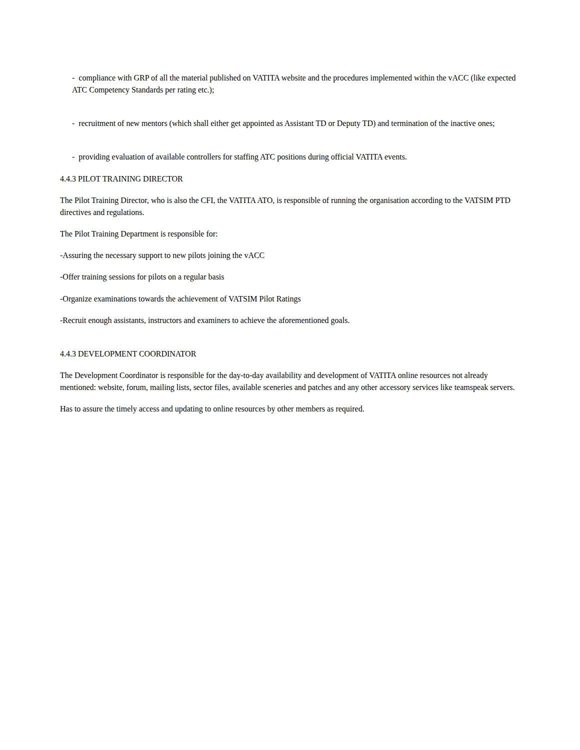- compliance with GRP of all the material published on VATITA website and the procedures implemented within the vACC (like expected ATC Competency Standards per rating etc.);
- recruitment of new mentors (which shall either get appointed as Assistant TD or Deputy TD) and termination of the inactive ones;
- providing evaluation of available controllers for staffing ATC positions during official VATITA events.
4.4.3 PILOT TRAINING DIRECTOR
The Pilot Training Director, who is also the CFI, the VATITA ATO, is responsible of running the organisation according to the VATSIM PTD directives and regulations.
The Pilot Training Department is responsible for:
-Assuring the necessary support to new pilots joining the vACC
-Offer training sessions for pilots on a regular basis
-Organize examinations towards the achievement of VATSIM Pilot Ratings
-Recruit enough assistants, instructors and examiners to achieve the aforementioned goals.
4.4.3 DEVELOPMENT COORDINATOR
The Development Coordinator is responsible for the day-to-day availability and development of VATITA online resources not already mentioned: website, forum, mailing lists, sector files, available sceneries and patches and any other accessory services like teamspeak servers.
Has to assure the timely access and updating to online resources by other members as required.